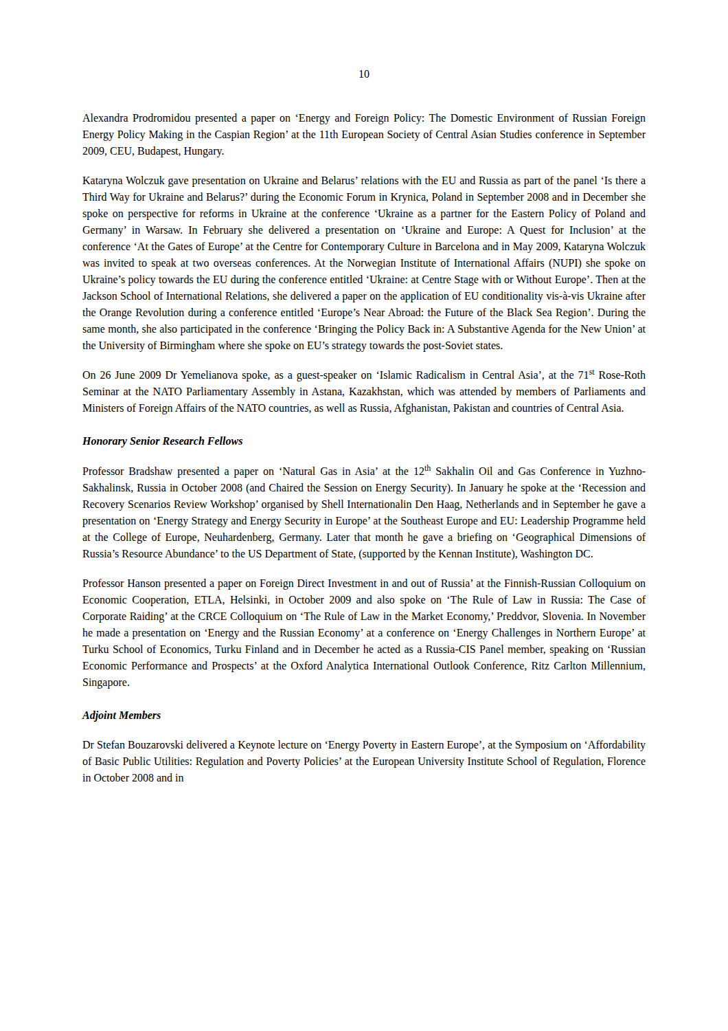10
Alexandra Prodromidou presented a paper on ‘Energy and Foreign Policy: The Domestic Environment of Russian Foreign Energy Policy Making in the Caspian Region’ at the 11th European Society of Central Asian Studies conference in September 2009, CEU, Budapest, Hungary.
Kataryna Wolczuk gave presentation on Ukraine and Belarus’ relations with the EU and Russia as part of the panel ‘Is there a Third Way for Ukraine and Belarus?’ during the Economic Forum in Krynica, Poland in September 2008 and in December she spoke on perspective for reforms in Ukraine at the conference ‘Ukraine as a partner for the Eastern Policy of Poland and Germany’ in Warsaw. In February she delivered a presentation on ‘Ukraine and Europe: A Quest for Inclusion’ at the conference ‘At the Gates of Europe’ at the Centre for Contemporary Culture in Barcelona and in May 2009, Kataryna Wolczuk was invited to speak at two overseas conferences. At the Norwegian Institute of International Affairs (NUPI) she spoke on Ukraine’s policy towards the EU during the conference entitled ‘Ukraine: at Centre Stage with or Without Europe’. Then at the Jackson School of International Relations, she delivered a paper on the application of EU conditionality vis-à-vis Ukraine after the Orange Revolution during a conference entitled ‘Europe’s Near Abroad: the Future of the Black Sea Region’. During the same month, she also participated in the conference ‘Bringing the Policy Back in: A Substantive Agenda for the New Union’ at the University of Birmingham where she spoke on EU’s strategy towards the post-Soviet states.
On 26 June 2009 Dr Yemelianova spoke, as a guest-speaker on ‘Islamic Radicalism in Central Asia’, at the 71st Rose-Roth Seminar at the NATO Parliamentary Assembly in Astana, Kazakhstan, which was attended by members of Parliaments and Ministers of Foreign Affairs of the NATO countries, as well as Russia, Afghanistan, Pakistan and countries of Central Asia.
Honorary Senior Research Fellows
Professor Bradshaw presented a paper on ‘Natural Gas in Asia’ at the 12th Sakhalin Oil and Gas Conference in Yuzhno-Sakhalinsk, Russia in October 2008 (and Chaired the Session on Energy Security). In January he spoke at the ‘Recession and Recovery Scenarios Review Workshop’ organised by Shell Internationalin Den Haag, Netherlands and in September he gave a presentation on ‘Energy Strategy and Energy Security in Europe’ at the Southeast Europe and EU: Leadership Programme held at the College of Europe, Neuhardenberg, Germany. Later that month he gave a briefing on ‘Geographical Dimensions of Russia’s Resource Abundance’ to the US Department of State, (supported by the Kennan Institute), Washington DC.
Professor Hanson presented a paper on Foreign Direct Investment in and out of Russia’ at the Finnish-Russian Colloquium on Economic Cooperation, ETLA, Helsinki, in October 2009 and also spoke on ‘The Rule of Law in Russia: The Case of Corporate Raiding’ at the CRCE Colloquium on ‘The Rule of Law in the Market Economy,’ Preddvor, Slovenia. In November he made a presentation on ‘Energy and the Russian Economy’ at a conference on ‘Energy Challenges in Northern Europe’ at Turku School of Economics, Turku Finland and in December he acted as a Russia-CIS Panel member, speaking on ‘Russian Economic Performance and Prospects’ at the Oxford Analytica International Outlook Conference, Ritz Carlton Millennium, Singapore.
Adjoint Members
Dr Stefan Bouzarovski delivered a Keynote lecture on ‘Energy Poverty in Eastern Europe’, at the Symposium on ‘Affordability of Basic Public Utilities: Regulation and Poverty Policies’ at the European University Institute School of Regulation, Florence in October 2008 and in